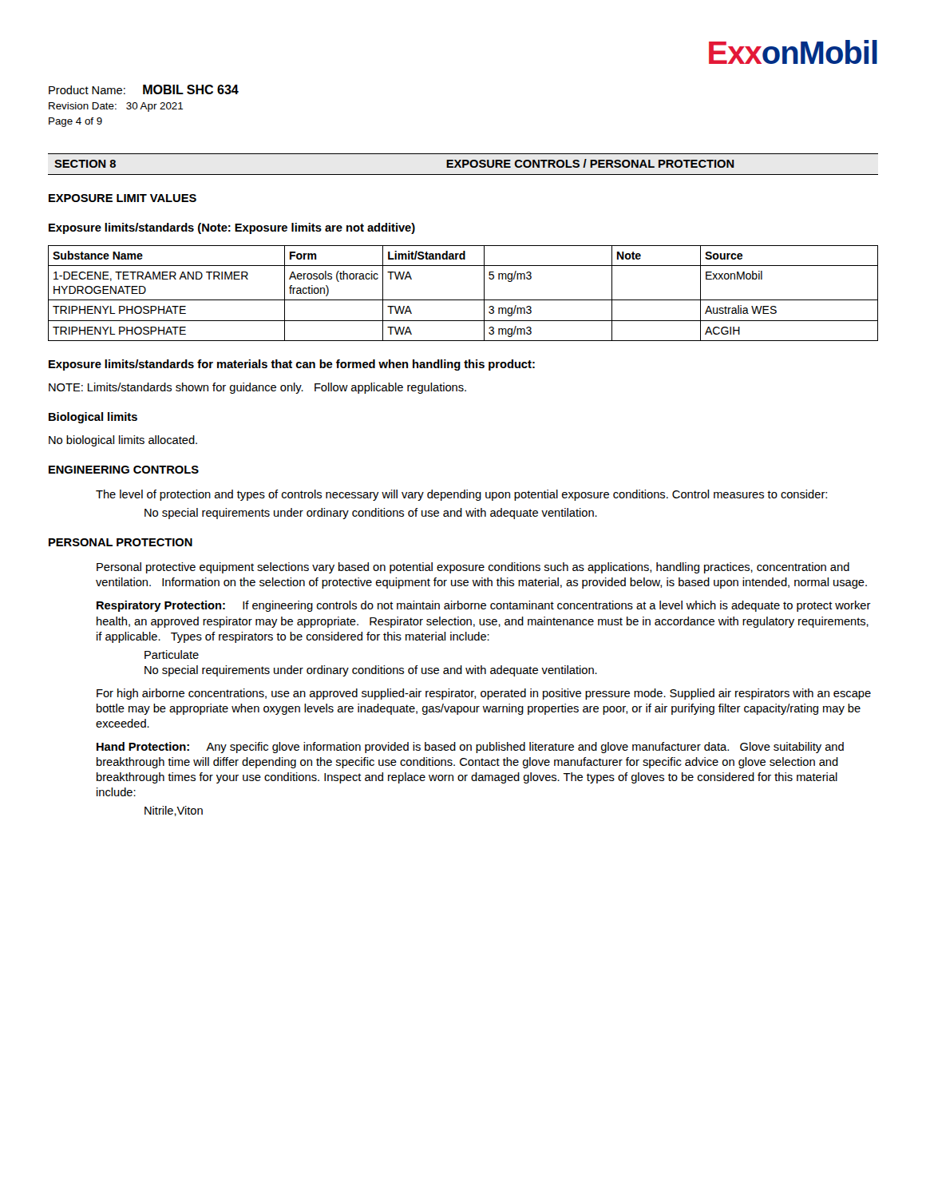ExxonMobil
Product Name: MOBIL SHC 634
Revision Date: 30 Apr 2021
Page 4 of 9
SECTION 8 EXPOSURE CONTROLS / PERSONAL PROTECTION
EXPOSURE LIMIT VALUES
Exposure limits/standards (Note: Exposure limits are not additive)
| Substance Name | Form | Limit/Standard | | Note | Source |
| --- | --- | --- | --- | --- | --- |
| 1-DECENE, TETRAMER AND TRIMER HYDROGENATED | Aerosols (thoracic fraction) | TWA | 5 mg/m3 | | ExxonMobil |
| TRIPHENYL PHOSPHATE | | TWA | 3 mg/m3 | | Australia WES |
| TRIPHENYL PHOSPHATE | | TWA | 3 mg/m3 | | ACGIH |
Exposure limits/standards for materials that can be formed when handling this product:
NOTE: Limits/standards shown for guidance only. Follow applicable regulations.
Biological limits
No biological limits allocated.
ENGINEERING CONTROLS
The level of protection and types of controls necessary will vary depending upon potential exposure conditions. Control measures to consider:
No special requirements under ordinary conditions of use and with adequate ventilation.
PERSONAL PROTECTION
Personal protective equipment selections vary based on potential exposure conditions such as applications, handling practices, concentration and ventilation. Information on the selection of protective equipment for use with this material, as provided below, is based upon intended, normal usage.
Respiratory Protection: If engineering controls do not maintain airborne contaminant concentrations at a level which is adequate to protect worker health, an approved respirator may be appropriate. Respirator selection, use, and maintenance must be in accordance with regulatory requirements, if applicable. Types of respirators to be considered for this material include:
Particulate
No special requirements under ordinary conditions of use and with adequate ventilation.
For high airborne concentrations, use an approved supplied-air respirator, operated in positive pressure mode. Supplied air respirators with an escape bottle may be appropriate when oxygen levels are inadequate, gas/vapour warning properties are poor, or if air purifying filter capacity/rating may be exceeded.
Hand Protection: Any specific glove information provided is based on published literature and glove manufacturer data. Glove suitability and breakthrough time will differ depending on the specific use conditions. Contact the glove manufacturer for specific advice on glove selection and breakthrough times for your use conditions. Inspect and replace worn or damaged gloves. The types of gloves to be considered for this material include:
Nitrile,Viton